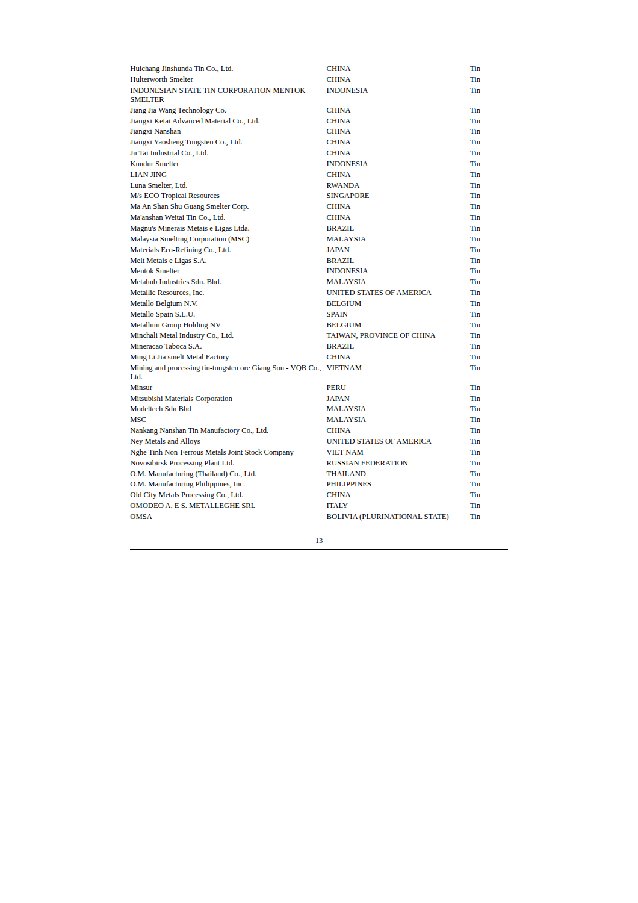| Huichang Jinshunda Tin Co., Ltd. | CHINA | Tin |
| Hulterworth Smelter | CHINA | Tin |
| INDONESIAN STATE TIN CORPORATION MENTOK SMELTER | INDONESIA | Tin |
| Jiang Jia Wang Technology Co. | CHINA | Tin |
| Jiangxi Ketai Advanced Material Co., Ltd. | CHINA | Tin |
| Jiangxi Nanshan | CHINA | Tin |
| Jiangxi Yaosheng Tungsten Co., Ltd. | CHINA | Tin |
| Ju Tai Industrial Co., Ltd. | CHINA | Tin |
| Kundur Smelter | INDONESIA | Tin |
| LIAN JING | CHINA | Tin |
| Luna Smelter, Ltd. | RWANDA | Tin |
| M/s ECO Tropical Resources | SINGAPORE | Tin |
| Ma An Shan Shu Guang Smelter Corp. | CHINA | Tin |
| Ma'anshan Weitai Tin Co., Ltd. | CHINA | Tin |
| Magnu's Minerais Metais e Ligas Ltda. | BRAZIL | Tin |
| Malaysia Smelting Corporation (MSC) | MALAYSIA | Tin |
| Materials Eco-Refining Co., Ltd. | JAPAN | Tin |
| Melt Metais e Ligas S.A. | BRAZIL | Tin |
| Mentok Smelter | INDONESIA | Tin |
| Metahub Industries Sdn. Bhd. | MALAYSIA | Tin |
| Metallic Resources, Inc. | UNITED STATES OF AMERICA | Tin |
| Metallo Belgium N.V. | BELGIUM | Tin |
| Metallo Spain S.L.U. | SPAIN | Tin |
| Metallum Group Holding NV | BELGIUM | Tin |
| Minchali Metal Industry Co., Ltd. | TAIWAN, PROVINCE OF CHINA | Tin |
| Mineracao Taboca S.A. | BRAZIL | Tin |
| Ming Li Jia smelt Metal Factory | CHINA | Tin |
| Mining and processing tin-tungsten ore Giang Son - VQB Co., Ltd. | VIETNAM | Tin |
| Minsur | PERU | Tin |
| Mitsubishi Materials Corporation | JAPAN | Tin |
| Modeltech Sdn Bhd | MALAYSIA | Tin |
| MSC | MALAYSIA | Tin |
| Nankang Nanshan Tin Manufactory Co., Ltd. | CHINA | Tin |
| Ney Metals and Alloys | UNITED STATES OF AMERICA | Tin |
| Nghe Tinh Non-Ferrous Metals Joint Stock Company | VIET NAM | Tin |
| Novosibirsk Processing Plant Ltd. | RUSSIAN FEDERATION | Tin |
| O.M. Manufacturing (Thailand) Co., Ltd. | THAILAND | Tin |
| O.M. Manufacturing Philippines, Inc. | PHILIPPINES | Tin |
| Old City Metals Processing Co., Ltd. | CHINA | Tin |
| OMODEO A. E S. METALLEGHE SRL | ITALY | Tin |
| OMSA | BOLIVIA (PLURINATIONAL STATE) | Tin |
13